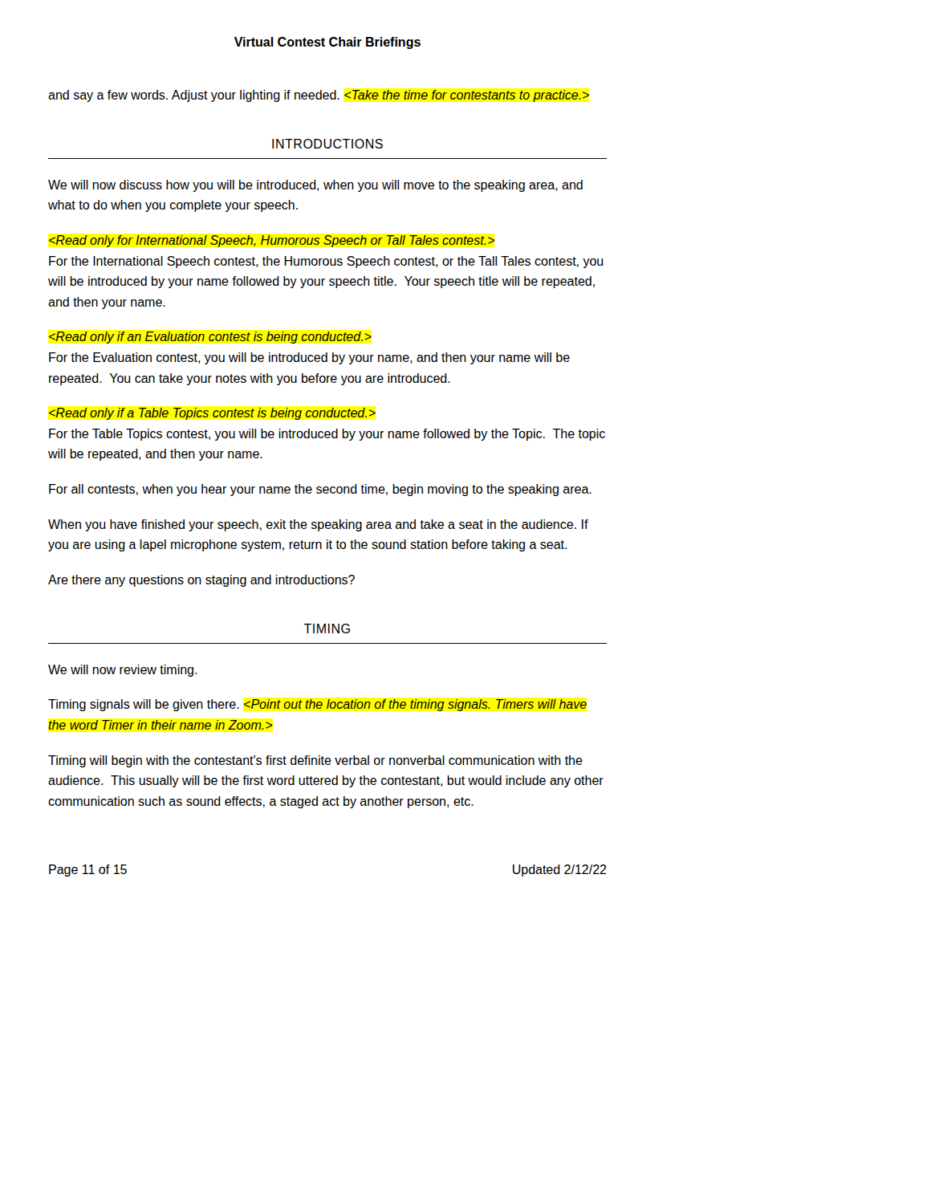Virtual Contest Chair Briefings
and say a few words. Adjust your lighting if needed. <Take the time for contestants to practice.>
INTRODUCTIONS
We will now discuss how you will be introduced, when you will move to the speaking area, and what to do when you complete your speech.
<Read only for International Speech, Humorous Speech or Tall Tales contest.>
For the International Speech contest, the Humorous Speech contest, or the Tall Tales contest, you will be introduced by your name followed by your speech title. Your speech title will be repeated, and then your name.
<Read only if an Evaluation contest is being conducted.>
For the Evaluation contest, you will be introduced by your name, and then your name will be repeated. You can take your notes with you before you are introduced.
<Read only if a Table Topics contest is being conducted.>
For the Table Topics contest, you will be introduced by your name followed by the Topic. The topic will be repeated, and then your name.
For all contests, when you hear your name the second time, begin moving to the speaking area.
When you have finished your speech, exit the speaking area and take a seat in the audience. If you are using a lapel microphone system, return it to the sound station before taking a seat.
Are there any questions on staging and introductions?
TIMING
We will now review timing.
Timing signals will be given there. <Point out the location of the timing signals. Timers will have the word Timer in their name in Zoom.>
Timing will begin with the contestant's first definite verbal or nonverbal communication with the audience. This usually will be the first word uttered by the contestant, but would include any other communication such as sound effects, a staged act by another person, etc.
Page 11 of 15 Updated 2/12/22